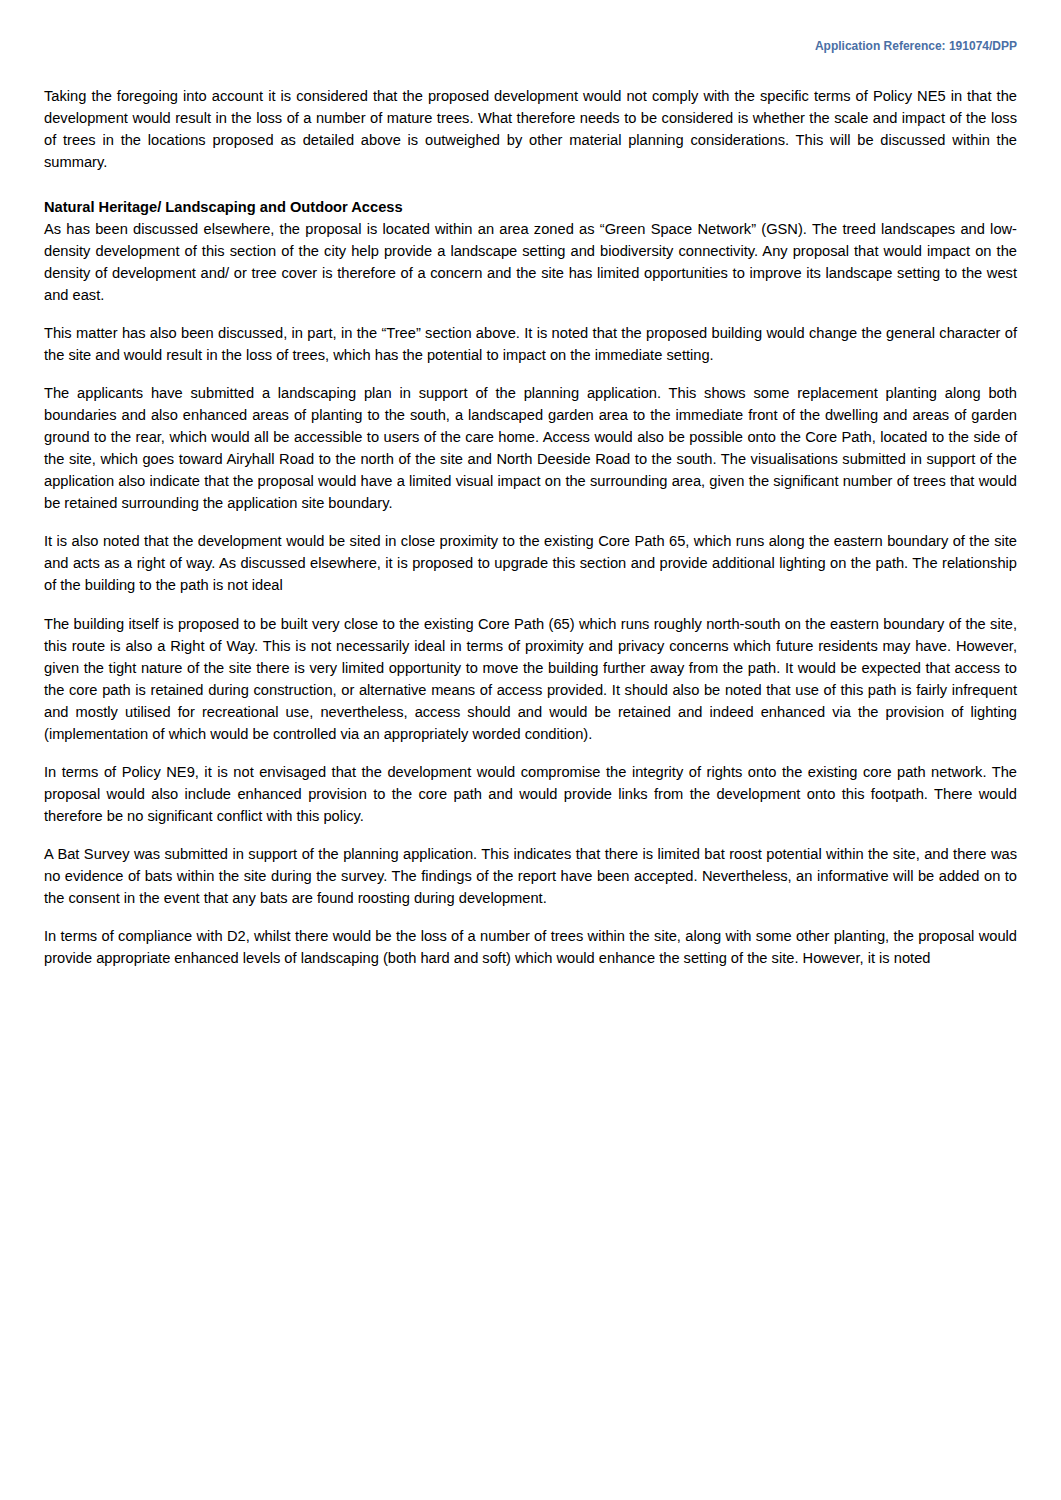Application Reference: 191074/DPP
Taking the foregoing into account it is considered that the proposed development would not comply with the specific terms of Policy NE5 in that the development would result in the loss of a number of mature trees. What therefore needs to be considered is whether the scale and impact of the loss of trees in the locations proposed as detailed above is outweighed by other material planning considerations. This will be discussed within the summary.
Natural Heritage/ Landscaping and Outdoor Access
As has been discussed elsewhere, the proposal is located within an area zoned as “Green Space Network” (GSN). The treed landscapes and low-density development of this section of the city help provide a landscape setting and biodiversity connectivity. Any proposal that would impact on the density of development and/ or tree cover is therefore of a concern and the site has limited opportunities to improve its landscape setting to the west and east.
This matter has also been discussed, in part, in the “Tree” section above. It is noted that the proposed building would change the general character of the site and would result in the loss of trees, which has the potential to impact on the immediate setting.
The applicants have submitted a landscaping plan in support of the planning application. This shows some replacement planting along both boundaries and also enhanced areas of planting to the south, a landscaped garden area to the immediate front of the dwelling and areas of garden ground to the rear, which would all be accessible to users of the care home. Access would also be possible onto the Core Path, located to the side of the site, which goes toward Airyhall Road to the north of the site and North Deeside Road to the south. The visualisations submitted in support of the application also indicate that the proposal would have a limited visual impact on the surrounding area, given the significant number of trees that would be retained surrounding the application site boundary.
It is also noted that the development would be sited in close proximity to the existing Core Path 65, which runs along the eastern boundary of the site and acts as a right of way. As discussed elsewhere, it is proposed to upgrade this section and provide additional lighting on the path. The relationship of the building to the path is not ideal
The building itself is proposed to be built very close to the existing Core Path (65) which runs roughly north-south on the eastern boundary of the site, this route is also a Right of Way. This is not necessarily ideal in terms of proximity and privacy concerns which future residents may have. However, given the tight nature of the site there is very limited opportunity to move the building further away from the path. It would be expected that access to the core path is retained during construction, or alternative means of access provided. It should also be noted that use of this path is fairly infrequent and mostly utilised for recreational use, nevertheless, access should and would be retained and indeed enhanced via the provision of lighting (implementation of which would be controlled via an appropriately worded condition).
In terms of Policy NE9, it is not envisaged that the development would compromise the integrity of rights onto the existing core path network. The proposal would also include enhanced provision to the core path and would provide links from the development onto this footpath. There would therefore be no significant conflict with this policy.
A Bat Survey was submitted in support of the planning application. This indicates that there is limited bat roost potential within the site, and there was no evidence of bats within the site during the survey. The findings of the report have been accepted. Nevertheless, an informative will be added on to the consent in the event that any bats are found roosting during development.
In terms of compliance with D2, whilst there would be the loss of a number of trees within the site, along with some other planting, the proposal would provide appropriate enhanced levels of landscaping (both hard and soft) which would enhance the setting of the site. However, it is noted